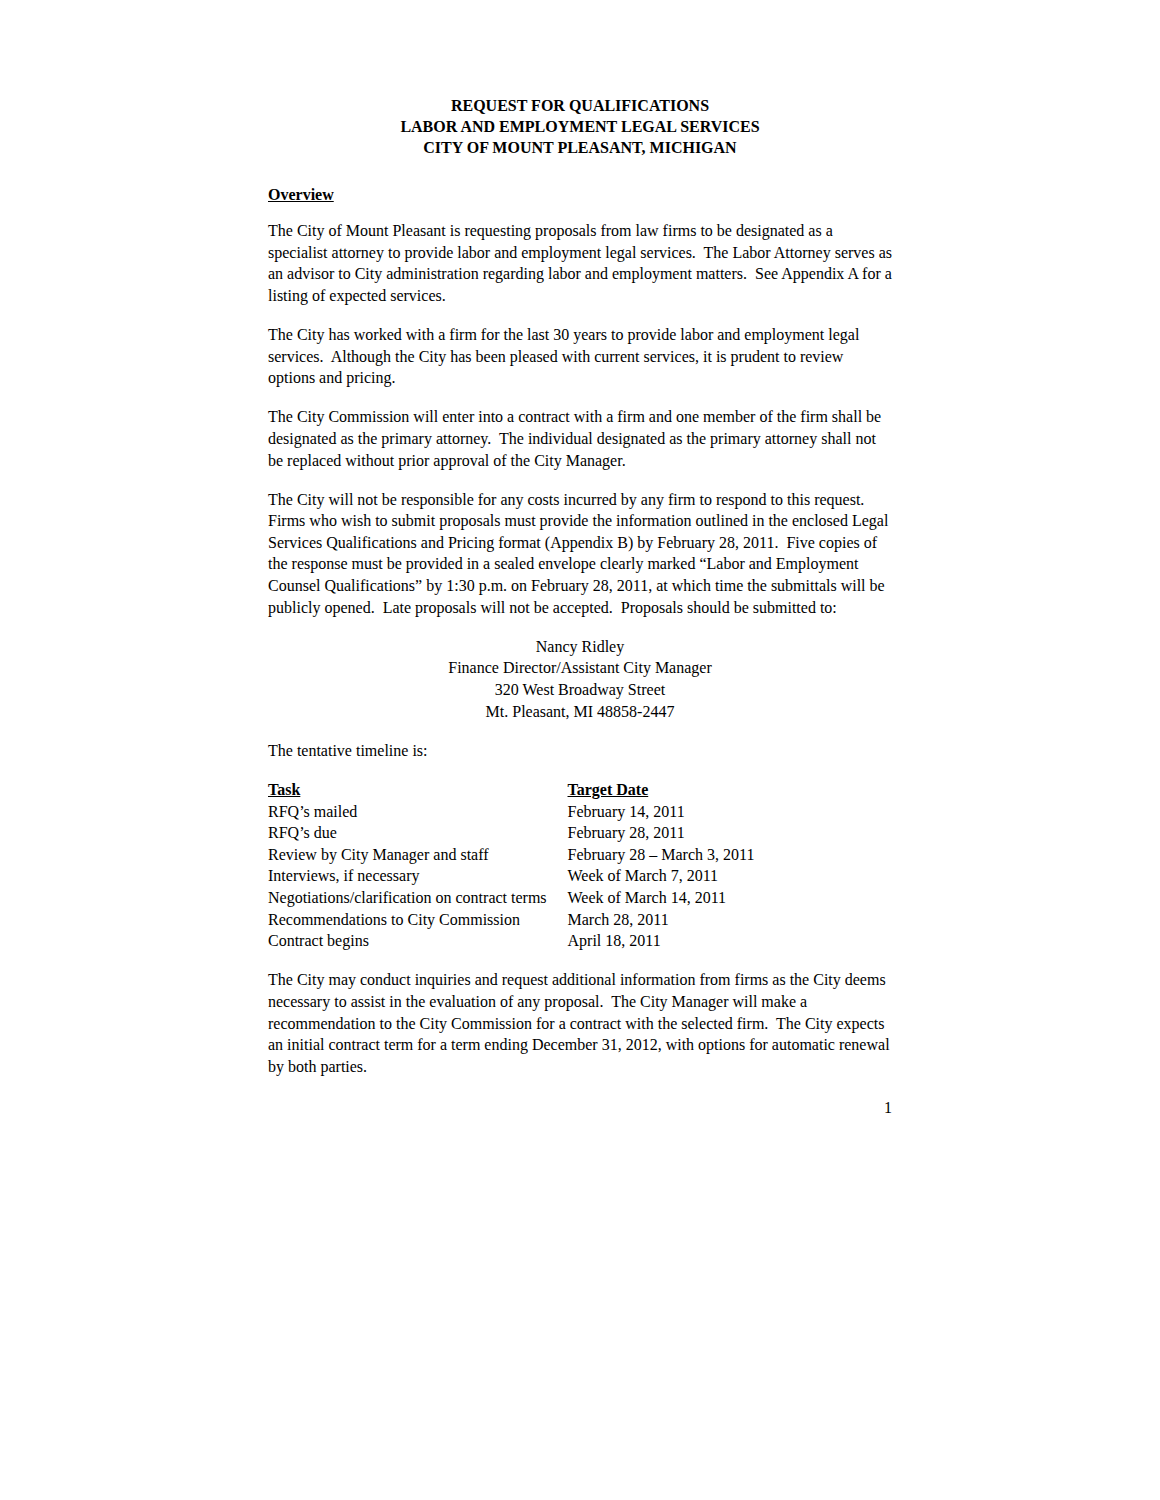REQUEST FOR QUALIFICATIONS
LABOR AND EMPLOYMENT LEGAL SERVICES
CITY OF MOUNT PLEASANT, MICHIGAN
Overview
The City of Mount Pleasant is requesting proposals from law firms to be designated as a specialist attorney to provide labor and employment legal services. The Labor Attorney serves as an advisor to City administration regarding labor and employment matters. See Appendix A for a listing of expected services.
The City has worked with a firm for the last 30 years to provide labor and employment legal services. Although the City has been pleased with current services, it is prudent to review options and pricing.
The City Commission will enter into a contract with a firm and one member of the firm shall be designated as the primary attorney. The individual designated as the primary attorney shall not be replaced without prior approval of the City Manager.
The City will not be responsible for any costs incurred by any firm to respond to this request. Firms who wish to submit proposals must provide the information outlined in the enclosed Legal Services Qualifications and Pricing format (Appendix B) by February 28, 2011. Five copies of the response must be provided in a sealed envelope clearly marked “Labor and Employment Counsel Qualifications” by 1:30 p.m. on February 28, 2011, at which time the submittals will be publicly opened. Late proposals will not be accepted. Proposals should be submitted to:
Nancy Ridley
Finance Director/Assistant City Manager
320 West Broadway Street
Mt. Pleasant, MI 48858-2447
The tentative timeline is:
| Task | Target Date |
| --- | --- |
| RFQ’s mailed | February 14, 2011 |
| RFQ’s due | February 28, 2011 |
| Review by City Manager and staff | February 28 – March 3, 2011 |
| Interviews, if necessary | Week of March 7, 2011 |
| Negotiations/clarification on contract terms | Week of March 14, 2011 |
| Recommendations to City Commission | March 28, 2011 |
| Contract begins | April 18, 2011 |
The City may conduct inquiries and request additional information from firms as the City deems necessary to assist in the evaluation of any proposal. The City Manager will make a recommendation to the City Commission for a contract with the selected firm. The City expects an initial contract term for a term ending December 31, 2012, with options for automatic renewal by both parties.
1